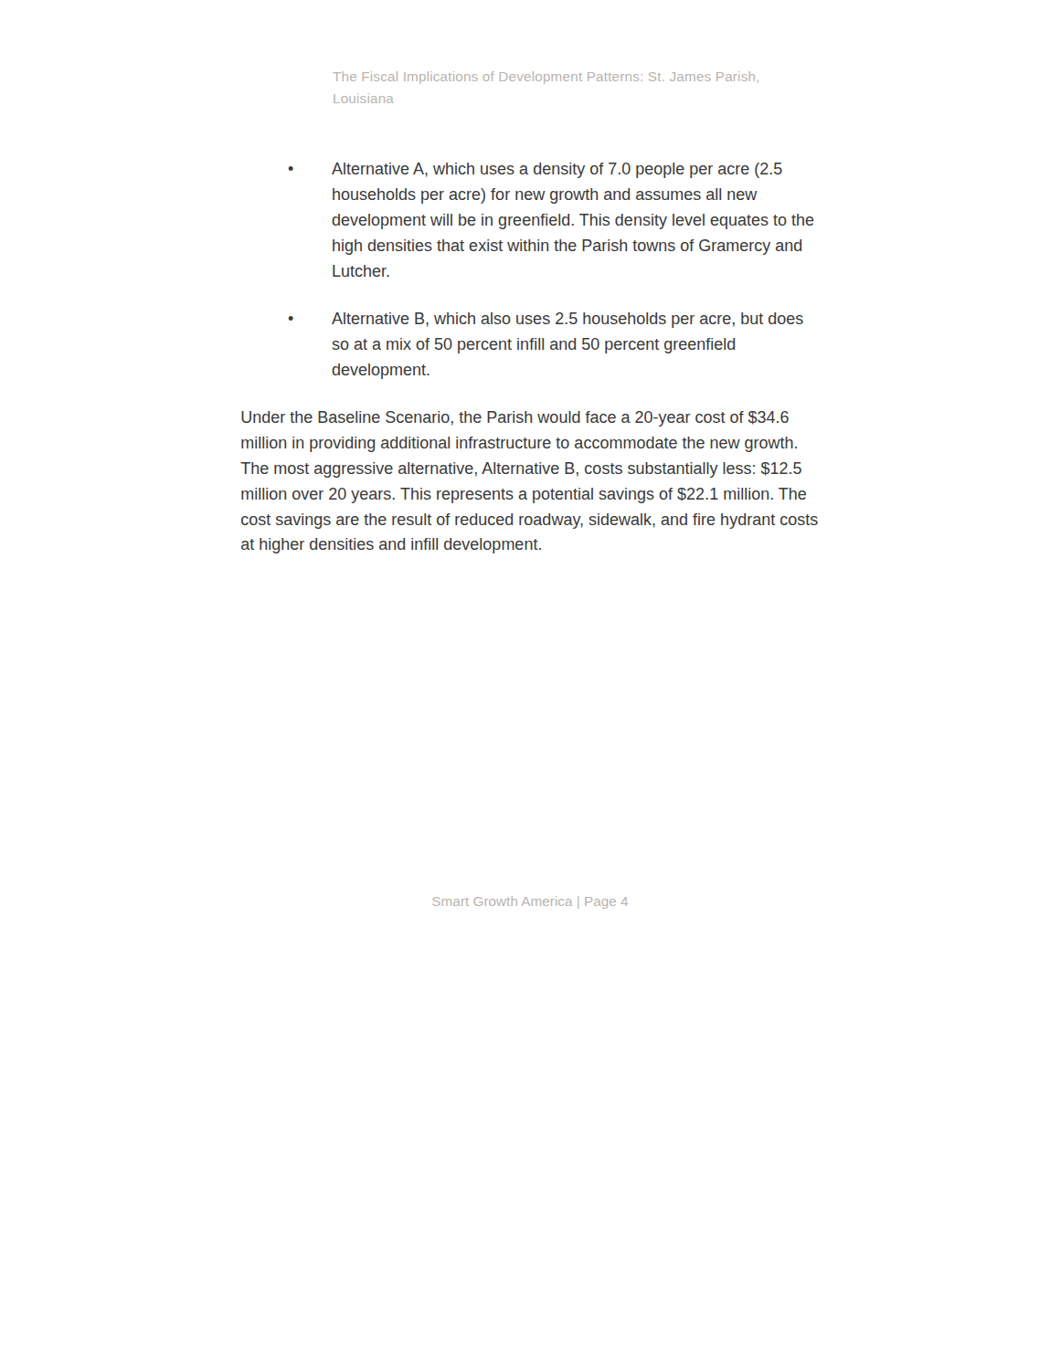The Fiscal Implications of Development Patterns: St. James Parish, Louisiana
Alternative A, which uses a density of 7.0 people per acre (2.5 households per acre) for new growth and assumes all new development will be in greenfield. This density level equates to the high densities that exist within the Parish towns of Gramercy and Lutcher.
Alternative B, which also uses 2.5 households per acre, but does so at a mix of 50 percent infill and 50 percent greenfield development.
Under the Baseline Scenario, the Parish would face a 20-year cost of $34.6 million in providing additional infrastructure to accommodate the new growth. The most aggressive alternative, Alternative B, costs substantially less: $12.5 million over 20 years. This represents a potential savings of $22.1 million. The cost savings are the result of reduced roadway, sidewalk, and fire hydrant costs at higher densities and infill development.
Smart Growth America | Page 4